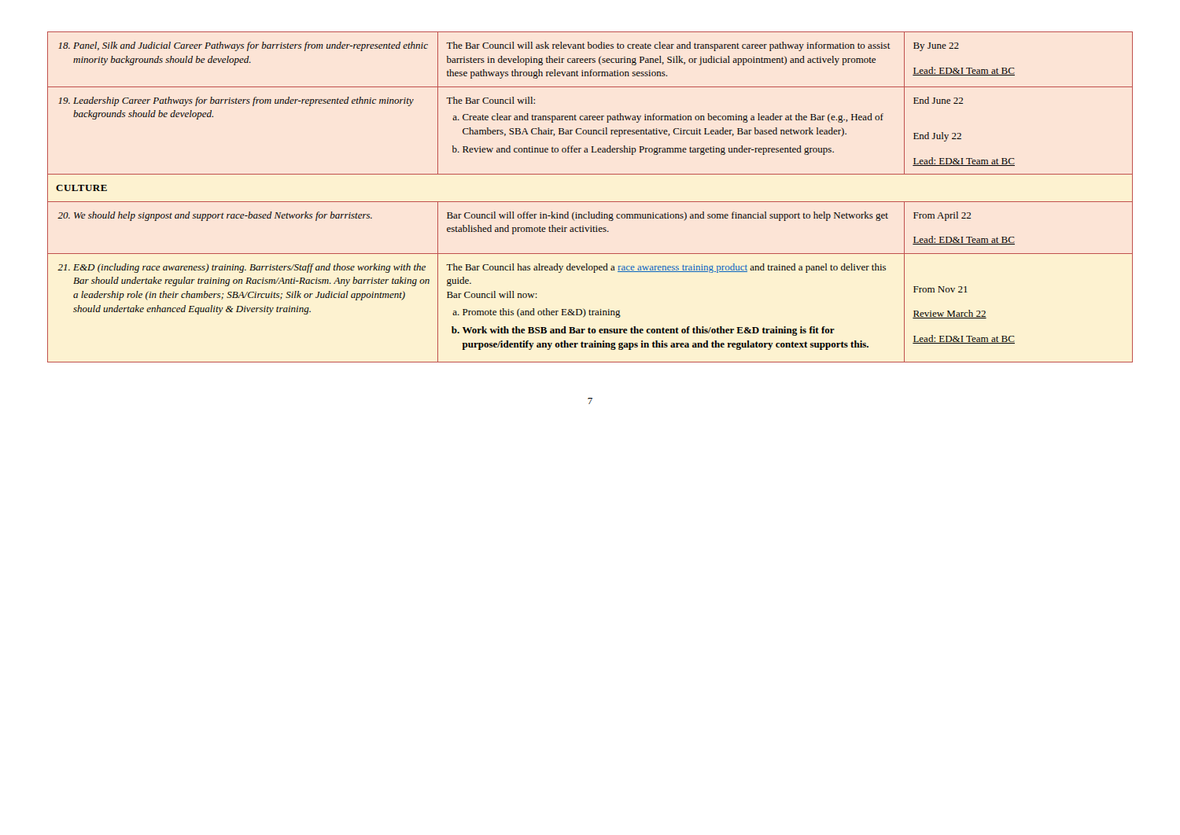| Panel, Silk and Judicial Career Pathways for barristers from under-represented ethnic minority backgrounds should be developed. | The Bar Council will ask relevant bodies to create clear and transparent career pathway information to assist barristers in developing their careers (securing Panel, Silk, or judicial appointment) and actively promote these pathways through relevant information sessions. | By June 22 Lead: ED&I Team at BC |
| Leadership Career Pathways for barristers from under-represented ethnic minority backgrounds should be developed. | The Bar Council will: Create clear and transparent career pathway information on becoming a leader at the Bar (e.g., Head of Chambers, SBA Chair, Bar Council representative, Circuit Leader, Bar based network leader). Review and continue to offer a Leadership Programme targeting under-represented groups. | End June 22 End July 22 Lead: ED&I Team at BC |
| CULTURE |
| We should help signpost and support race-based Networks for barristers. | Bar Council will offer in-kind (including communications) and some financial support to help Networks get established and promote their activities. | From April 22 Lead: ED&I Team at BC |
| E&D (including race awareness) training. Barristers/Staff and those working with the Bar should undertake regular training on Racism/Anti-Racism. Any barrister taking on a leadership role (in their chambers; SBA/Circuits; Silk or Judicial appointment) should undertake enhanced Equality & Diversity training. | The Bar Council has already developed a race awareness training product and trained a panel to deliver this guide. Bar Council will now: Promote this (and other E&D) training Work with the BSB and Bar to ensure the content of this/other E&D training is fit for purpose/identify any other training gaps in this area and the regulatory context supports this. | From Nov 21 Review March 22 Lead: ED&I Team at BC |
7